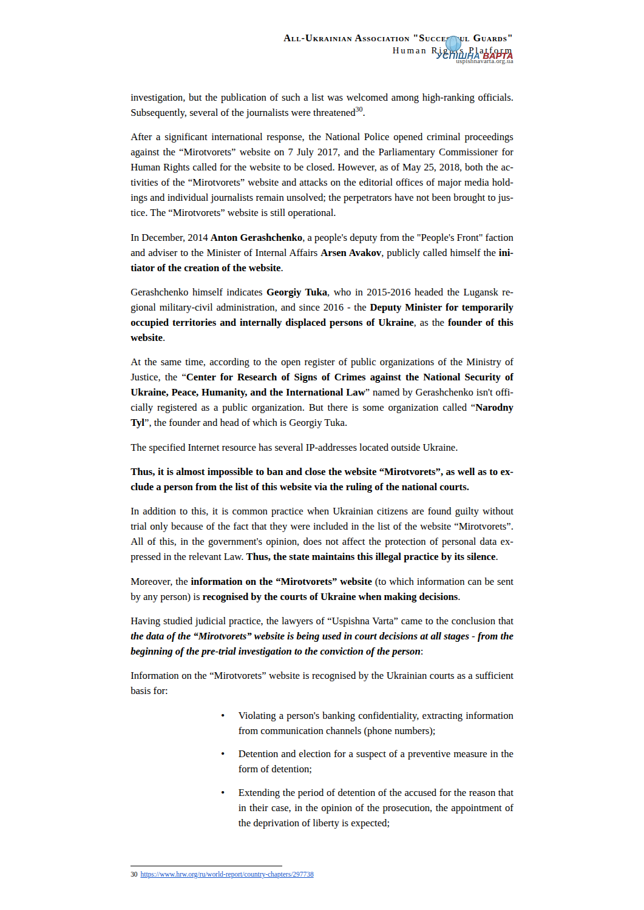All-Ukrainian Association "Successful Guards"
Human Rights Platform
uspishnavarta.org.ua
УСПІШНА ВАРТА
investigation, but the publication of such a list was welcomed among high-ranking officials. Subsequently, several of the journalists were threatened30.
After a significant international response, the National Police opened criminal proceedings against the “Mirotvorets” website on 7 July 2017, and the Parliamentary Commissioner for Human Rights called for the website to be closed. However, as of May 25, 2018, both the activities of the “Mirotvorets” website and attacks on the editorial offices of major media holdings and individual journalists remain unsolved; the perpetrators have not been brought to justice. The “Mirotvorets” website is still operational.
In December, 2014 Anton Gerashchenko, a people's deputy from the "People's Front" faction and adviser to the Minister of Internal Affairs Arsen Avakov, publicly called himself the initiator of the creation of the website.
Gerashchenko himself indicates Georgiy Tuka, who in 2015-2016 headed the Lugansk regional military-civil administration, and since 2016 - the Deputy Minister for temporarily occupied territories and internally displaced persons of Ukraine, as the founder of this website.
At the same time, according to the open register of public organizations of the Ministry of Justice, the “Center for Research of Signs of Crimes against the National Security of Ukraine, Peace, Humanity, and the International Law” named by Gerashchenko isn't officially registered as a public organization. But there is some organization called “Narodny Tyl”, the founder and head of which is Georgiy Tuka.
The specified Internet resource has several IP-addresses located outside Ukraine.
Thus, it is almost impossible to ban and close the website “Mirotvorets”, as well as to exclude a person from the list of this website via the ruling of the national courts.
In addition to this, it is common practice when Ukrainian citizens are found guilty without trial only because of the fact that they were included in the list of the website “Mirotvorets”. All of this, in the government's opinion, does not affect the protection of personal data expressed in the relevant Law. Thus, the state maintains this illegal practice by its silence.
Moreover, the information on the “Mirotvorets” website (to which information can be sent by any person) is recognised by the courts of Ukraine when making decisions.
Having studied judicial practice, the lawyers of “Uspishna Varta” came to the conclusion that the data of the “Mirotvorets” website is being used in court decisions at all stages - from the beginning of the pre-trial investigation to the conviction of the person:
Information on the “Mirotvorets” website is recognised by the Ukrainian courts as a sufficient basis for:
Violating a person's banking confidentiality, extracting information from communication channels (phone numbers);
Detention and election for a suspect of a preventive measure in the form of detention;
Extending the period of detention of the accused for the reason that in their case, in the opinion of the prosecution, the appointment of the deprivation of liberty is expected;
30 https://www.hrw.org/ru/world-report/country-chapters/297738